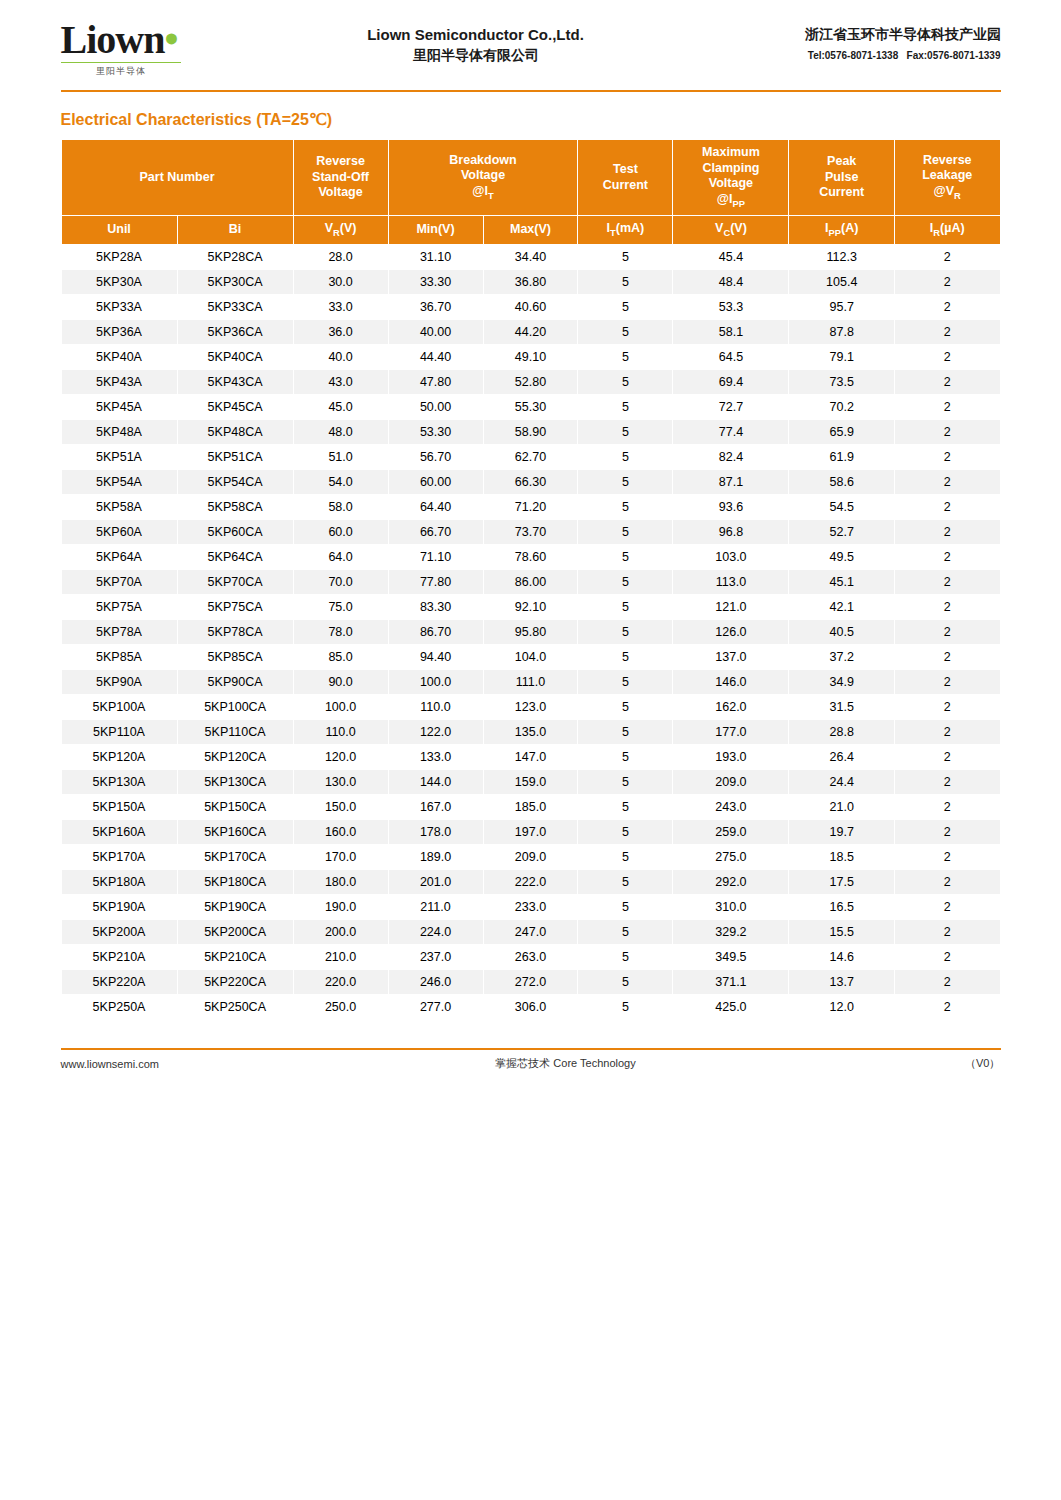Liown•
里阳半导体
Liown Semiconductor Co.,Ltd.
里阳半导体有限公司
浙江省玉环市半导体科技产业园
Tel:0576-8071-1338 Fax:0576-8071-1339
Electrical Characteristics (TA=25℃)
| Part Number | Reverse Stand-Off Voltage | Breakdown Voltage @I T | Test Current | Maximum Clamping Voltage @I PP | Peak Pulse Current | Reverse Leakage @V R |
| --- | --- | --- | --- | --- | --- | --- |
| Unil | Bi | V R (V) | Min(V) | Max(V) | I T (mA) | V C (V) | I PP (A) | I R (µA) |
| 5KP28A | 5KP28CA | 28.0 | 31.10 | 34.40 | 5 | 45.4 | 112.3 | 2 |
| 5KP30A | 5KP30CA | 30.0 | 33.30 | 36.80 | 5 | 48.4 | 105.4 | 2 |
| 5KP33A | 5KP33CA | 33.0 | 36.70 | 40.60 | 5 | 53.3 | 95.7 | 2 |
| 5KP36A | 5KP36CA | 36.0 | 40.00 | 44.20 | 5 | 58.1 | 87.8 | 2 |
| 5KP40A | 5KP40CA | 40.0 | 44.40 | 49.10 | 5 | 64.5 | 79.1 | 2 |
| 5KP43A | 5KP43CA | 43.0 | 47.80 | 52.80 | 5 | 69.4 | 73.5 | 2 |
| 5KP45A | 5KP45CA | 45.0 | 50.00 | 55.30 | 5 | 72.7 | 70.2 | 2 |
| 5KP48A | 5KP48CA | 48.0 | 53.30 | 58.90 | 5 | 77.4 | 65.9 | 2 |
| 5KP51A | 5KP51CA | 51.0 | 56.70 | 62.70 | 5 | 82.4 | 61.9 | 2 |
| 5KP54A | 5KP54CA | 54.0 | 60.00 | 66.30 | 5 | 87.1 | 58.6 | 2 |
| 5KP58A | 5KP58CA | 58.0 | 64.40 | 71.20 | 5 | 93.6 | 54.5 | 2 |
| 5KP60A | 5KP60CA | 60.0 | 66.70 | 73.70 | 5 | 96.8 | 52.7 | 2 |
| 5KP64A | 5KP64CA | 64.0 | 71.10 | 78.60 | 5 | 103.0 | 49.5 | 2 |
| 5KP70A | 5KP70CA | 70.0 | 77.80 | 86.00 | 5 | 113.0 | 45.1 | 2 |
| 5KP75A | 5KP75CA | 75.0 | 83.30 | 92.10 | 5 | 121.0 | 42.1 | 2 |
| 5KP78A | 5KP78CA | 78.0 | 86.70 | 95.80 | 5 | 126.0 | 40.5 | 2 |
| 5KP85A | 5KP85CA | 85.0 | 94.40 | 104.0 | 5 | 137.0 | 37.2 | 2 |
| 5KP90A | 5KP90CA | 90.0 | 100.0 | 111.0 | 5 | 146.0 | 34.9 | 2 |
| 5KP100A | 5KP100CA | 100.0 | 110.0 | 123.0 | 5 | 162.0 | 31.5 | 2 |
| 5KP110A | 5KP110CA | 110.0 | 122.0 | 135.0 | 5 | 177.0 | 28.8 | 2 |
| 5KP120A | 5KP120CA | 120.0 | 133.0 | 147.0 | 5 | 193.0 | 26.4 | 2 |
| 5KP130A | 5KP130CA | 130.0 | 144.0 | 159.0 | 5 | 209.0 | 24.4 | 2 |
| 5KP150A | 5KP150CA | 150.0 | 167.0 | 185.0 | 5 | 243.0 | 21.0 | 2 |
| 5KP160A | 5KP160CA | 160.0 | 178.0 | 197.0 | 5 | 259.0 | 19.7 | 2 |
| 5KP170A | 5KP170CA | 170.0 | 189.0 | 209.0 | 5 | 275.0 | 18.5 | 2 |
| 5KP180A | 5KP180CA | 180.0 | 201.0 | 222.0 | 5 | 292.0 | 17.5 | 2 |
| 5KP190A | 5KP190CA | 190.0 | 211.0 | 233.0 | 5 | 310.0 | 16.5 | 2 |
| 5KP200A | 5KP200CA | 200.0 | 224.0 | 247.0 | 5 | 329.2 | 15.5 | 2 |
| 5KP210A | 5KP210CA | 210.0 | 237.0 | 263.0 | 5 | 349.5 | 14.6 | 2 |
| 5KP220A | 5KP220CA | 220.0 | 246.0 | 272.0 | 5 | 371.1 | 13.7 | 2 |
| 5KP250A | 5KP250CA | 250.0 | 277.0 | 306.0 | 5 | 425.0 | 12.0 | 2 |
www.liownsemi.com
掌握芯技术 Core Technology
（V0）